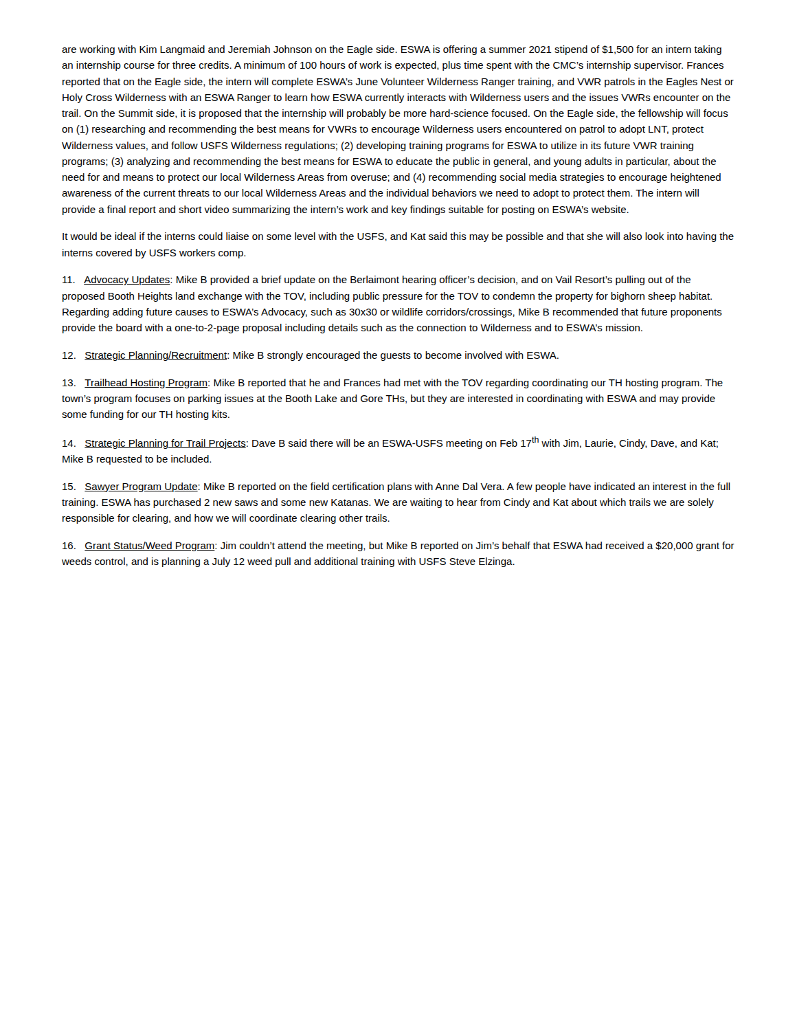are working with Kim Langmaid and Jeremiah Johnson on the Eagle side. ESWA is offering a summer 2021 stipend of $1,500 for an intern taking an internship course for three credits. A minimum of 100 hours of work is expected, plus time spent with the CMC’s internship supervisor. Frances reported that on the Eagle side, the intern will complete ESWA’s June Volunteer Wilderness Ranger training, and VWR patrols in the Eagles Nest or Holy Cross Wilderness with an ESWA Ranger to learn how ESWA currently interacts with Wilderness users and the issues VWRs encounter on the trail. On the Summit side, it is proposed that the internship will probably be more hard-science focused. On the Eagle side, the fellowship will focus on (1) researching and recommending the best means for VWRs to encourage Wilderness users encountered on patrol to adopt LNT, protect Wilderness values, and follow USFS Wilderness regulations; (2) developing training programs for ESWA to utilize in its future VWR training programs; (3) analyzing and recommending the best means for ESWA to educate the public in general, and young adults in particular, about the need for and means to protect our local Wilderness Areas from overuse; and (4) recommending social media strategies to encourage heightened awareness of the current threats to our local Wilderness Areas and the individual behaviors we need to adopt to protect them. The intern will provide a final report and short video summarizing the intern’s work and key findings suitable for posting on ESWA’s website.
It would be ideal if the interns could liaise on some level with the USFS, and Kat said this may be possible and that she will also look into having the interns covered by USFS workers comp.
11. Advocacy Updates: Mike B provided a brief update on the Berlaimont hearing officer’s decision, and on Vail Resort’s pulling out of the proposed Booth Heights land exchange with the TOV, including public pressure for the TOV to condemn the property for bighorn sheep habitat. Regarding adding future causes to ESWA’s Advocacy, such as 30x30 or wildlife corridors/crossings, Mike B recommended that future proponents provide the board with a one-to-2-page proposal including details such as the connection to Wilderness and to ESWA’s mission.
12. Strategic Planning/Recruitment: Mike B strongly encouraged the guests to become involved with ESWA.
13. Trailhead Hosting Program: Mike B reported that he and Frances had met with the TOV regarding coordinating our TH hosting program. The town’s program focuses on parking issues at the Booth Lake and Gore THs, but they are interested in coordinating with ESWA and may provide some funding for our TH hosting kits.
14. Strategic Planning for Trail Projects: Dave B said there will be an ESWA-USFS meeting on Feb 17th with Jim, Laurie, Cindy, Dave, and Kat; Mike B requested to be included.
15. Sawyer Program Update: Mike B reported on the field certification plans with Anne Dal Vera. A few people have indicated an interest in the full training. ESWA has purchased 2 new saws and some new Katanas. We are waiting to hear from Cindy and Kat about which trails we are solely responsible for clearing, and how we will coordinate clearing other trails.
16. Grant Status/Weed Program: Jim couldn’t attend the meeting, but Mike B reported on Jim’s behalf that ESWA had received a $20,000 grant for weeds control, and is planning a July 12 weed pull and additional training with USFS Steve Elzinga.